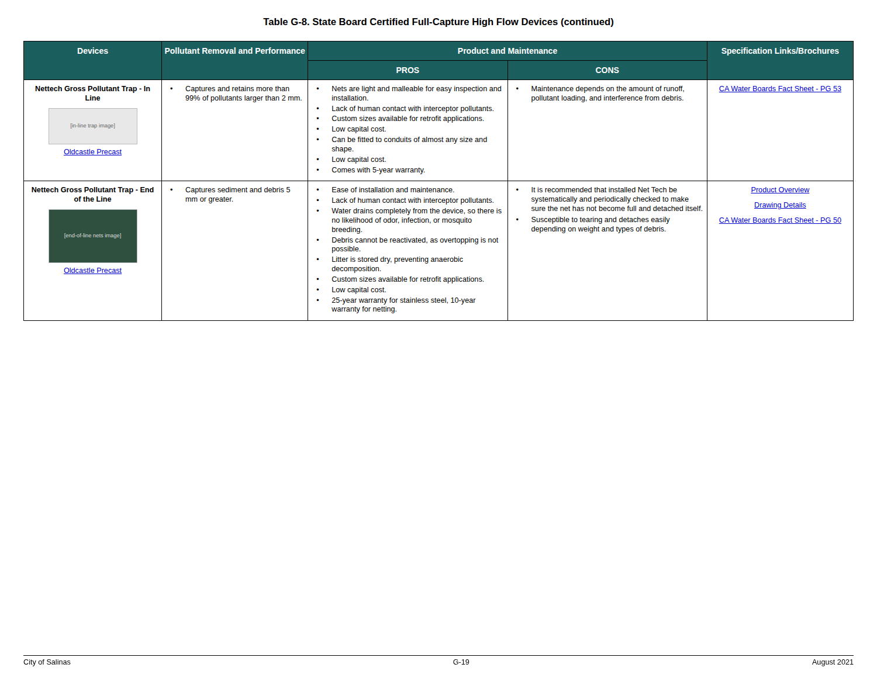Table G-8. State Board Certified Full-Capture High Flow Devices (continued)
| Devices | Pollutant Removal and Performance | Product and Maintenance | Specification Links/Brochures |
| --- | --- | --- | --- |
| PROS | CONS |
| Nettech Gross Pollutant Trap - In Line [in-line trap image] Oldcastle Precast | Captures and retains more than 99% of pollutants larger than 2 mm. | Nets are light and malleable for easy inspection and installation. Lack of human contact with interceptor pollutants. Custom sizes available for retrofit applications. Low capital cost. Can be fitted to conduits of almost any size and shape. Low capital cost. Comes with 5-year warranty. | Maintenance depends on the amount of runoff, pollutant loading, and interference from debris. | CA Water Boards Fact Sheet - PG 53 |
| Nettech Gross Pollutant Trap - End of the Line [end-of-line nets image] Oldcastle Precast | Captures sediment and debris 5 mm or greater. | Ease of installation and maintenance. Lack of human contact with interceptor pollutants. Water drains completely from the device, so there is no likelihood of odor, infection, or mosquito breeding. Debris cannot be reactivated, as overtopping is not possible. Litter is stored dry, preventing anaerobic decomposition. Custom sizes available for retrofit applications. Low capital cost. 25-year warranty for stainless steel, 10-year warranty for netting. | It is recommended that installed Net Tech be systematically and periodically checked to make sure the net has not become full and detached itself. Susceptible to tearing and detaches easily depending on weight and types of debris. | Product Overview Drawing Details CA Water Boards Fact Sheet - PG 50 |
| City of Salinas | G-19 | August 2021 |